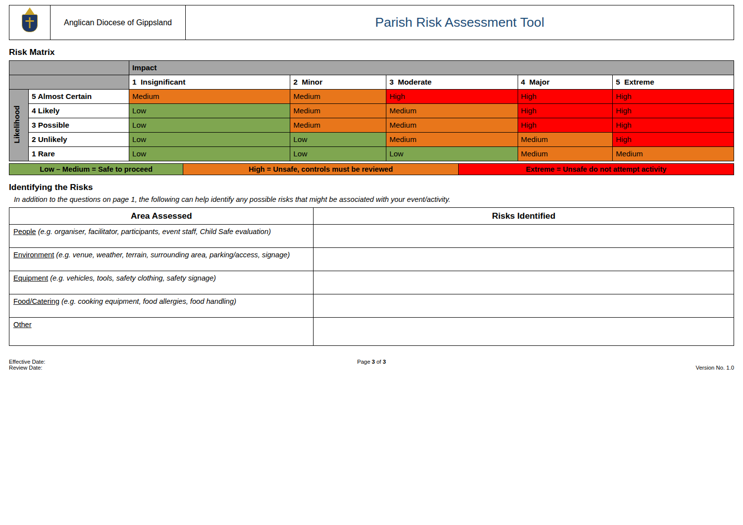| | Anglican Diocese of Gippsland | Parish Risk Assessment Tool |
Risk Matrix
| | | Impact |
| | | 1 Insignificant | 2 Minor | 3 Moderate | 4 Major | 5 Extreme |
| Likelihood | 5 Almost Certain | Medium | Medium | High | High | High |
| 4 Likely | Low | Medium | Medium | High | High |
| 3 Possible | Low | Medium | Medium | High | High |
| 2 Unlikely | Low | Low | Medium | Medium | High |
| 1 Rare | Low | Low | Low | Medium | Medium |
| Low – Medium = Safe to proceed | High = Unsafe, controls must be reviewed | Extreme = Unsafe do not attempt activity |
Identifying the Risks
In addition to the questions on page 1, the following can help identify any possible risks that might be associated with your event/activity.
| Area Assessed | Risks Identified |
| --- | --- |
| People (e.g. organiser, facilitator, participants, event staff, Child Safe evaluation) | |
| Environment (e.g. venue, weather, terrain, surrounding area, parking/access, signage) | |
| Equipment (e.g. vehicles, tools, safety clothing, safety signage) | |
| Food/Catering (e.g. cooking equipment, food allergies, food handling) | |
| Other | |
| Effective Date: | Page 3 of 3 | |
| Review Date: | | Version No. 1.0 |